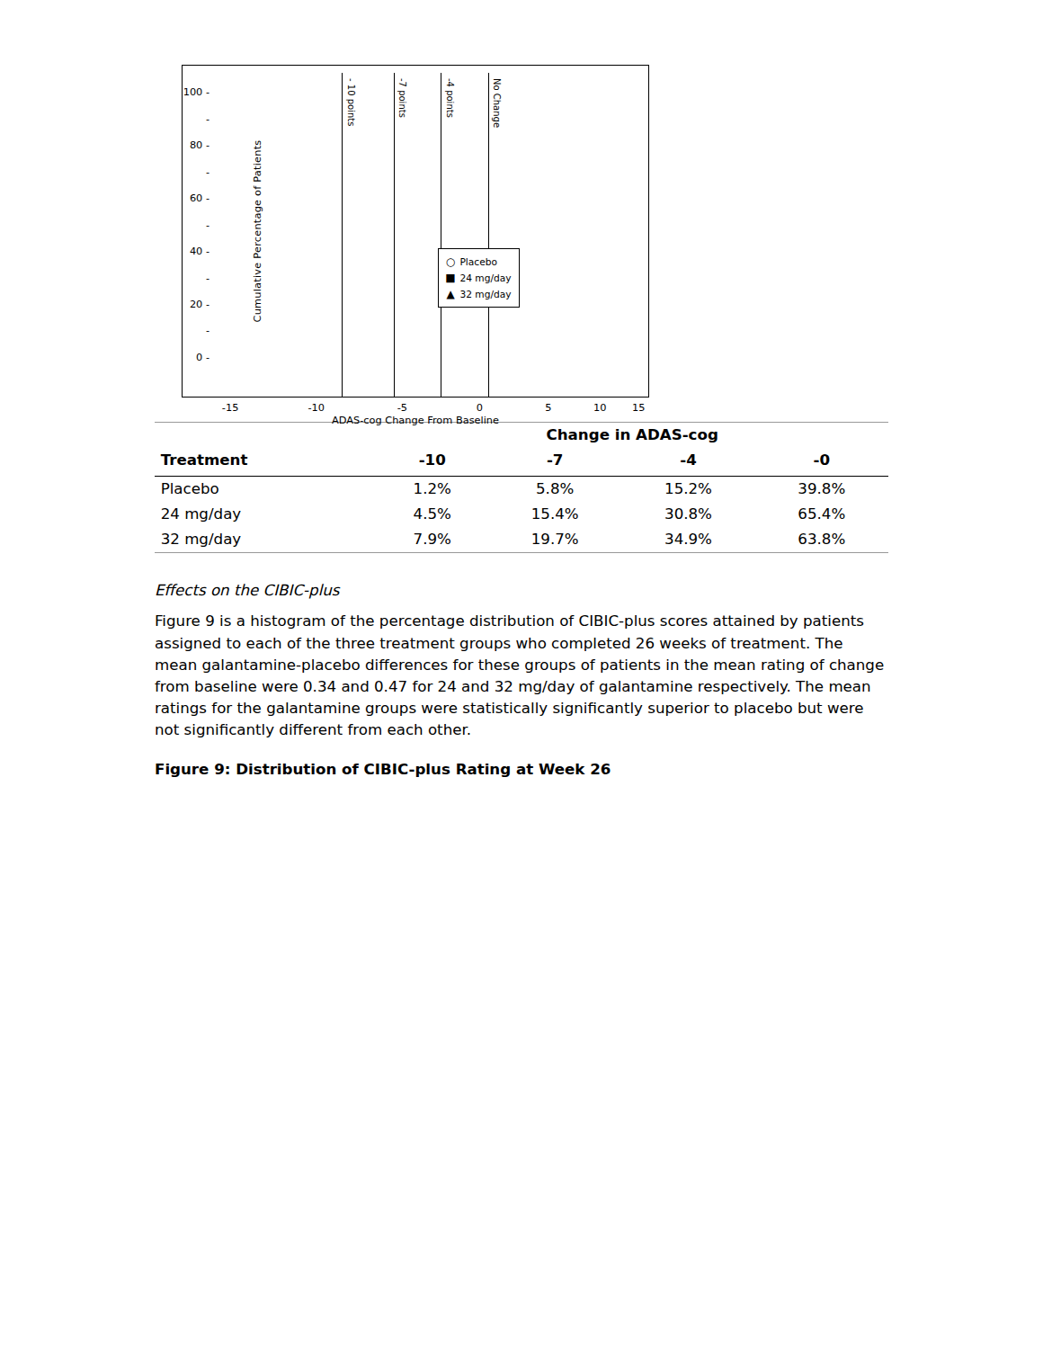Cumulative Percentage of Patients
100 - 80 - 60 - 40 - 20 - 0 -
- 10 points
-7 points
-4 points
No Change
○ Placebo
■ 24 mg/day
▲ 32 mg/day
-15 -10 -5 0 5 10 15
ADAS-cog Change From Baseline
| | Change in ADAS-cog |
| --- | --- |
| Treatment | -10 | -7 | -4 | -0 |
| Placebo | 1.2% | 5.8% | 15.2% | 39.8% |
| 24 mg/day | 4.5% | 15.4% | 30.8% | 65.4% |
| 32 mg/day | 7.9% | 19.7% | 34.9% | 63.8% |
Effects on the CIBIC-plus
Figure 9 is a histogram of the percentage distribution of CIBIC-plus scores attained by patients assigned to each of the three treatment groups who completed 26 weeks of treatment. The mean galantamine-placebo differences for these groups of patients in the mean rating of change from baseline were 0.34 and 0.47 for 24 and 32 mg/day of galantamine respectively. The mean ratings for the galantamine groups were statistically significantly superior to placebo but were not significantly different from each other.
Figure 9: Distribution of CIBIC-plus Rating at Week 26